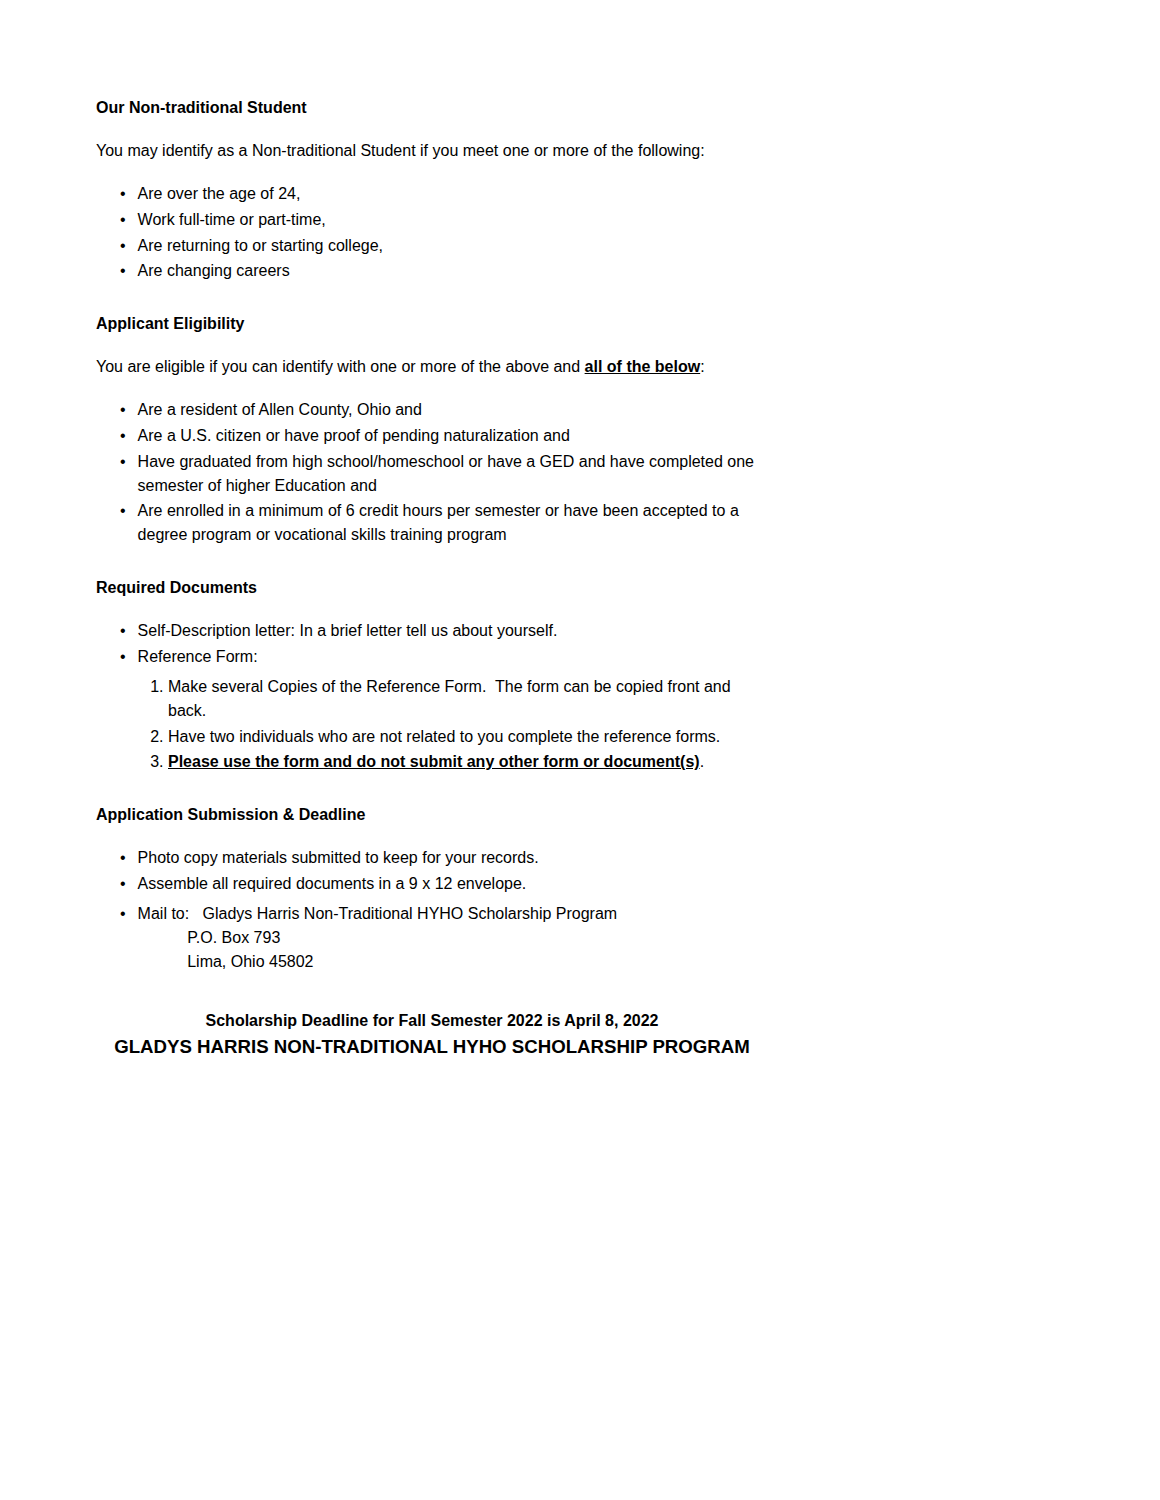Our Non-traditional Student
You may identify as a Non-traditional Student if you meet one or more of the following:
Are over the age of 24,
Work full-time or part-time,
Are returning to or starting college,
Are changing careers
Applicant Eligibility
You are eligible if you can identify with one or more of the above and all of the below:
Are a resident of Allen County, Ohio and
Are a U.S. citizen or have proof of pending naturalization and
Have graduated from high school/homeschool or have a GED and have completed one semester of higher Education and
Are enrolled in a minimum of 6 credit hours per semester or have been accepted to a degree program or vocational skills training program
Required Documents
Self-Description letter: In a brief letter tell us about yourself.
Reference Form:
Make several Copies of the Reference Form. The form can be copied front and back.
Have two individuals who are not related to you complete the reference forms.
Please use the form and do not submit any other form or document(s).
Application Submission & Deadline
Photo copy materials submitted to keep for your records.
Assemble all required documents in a 9 x 12 envelope.
Mail to: Gladys Harris Non-Traditional HYHO Scholarship Program
P.O. Box 793
Lima, Ohio 45802
Scholarship Deadline for Fall Semester 2022 is April 8, 2022
GLADYS HARRIS NON-TRADITIONAL HYHO SCHOLARSHIP PROGRAM